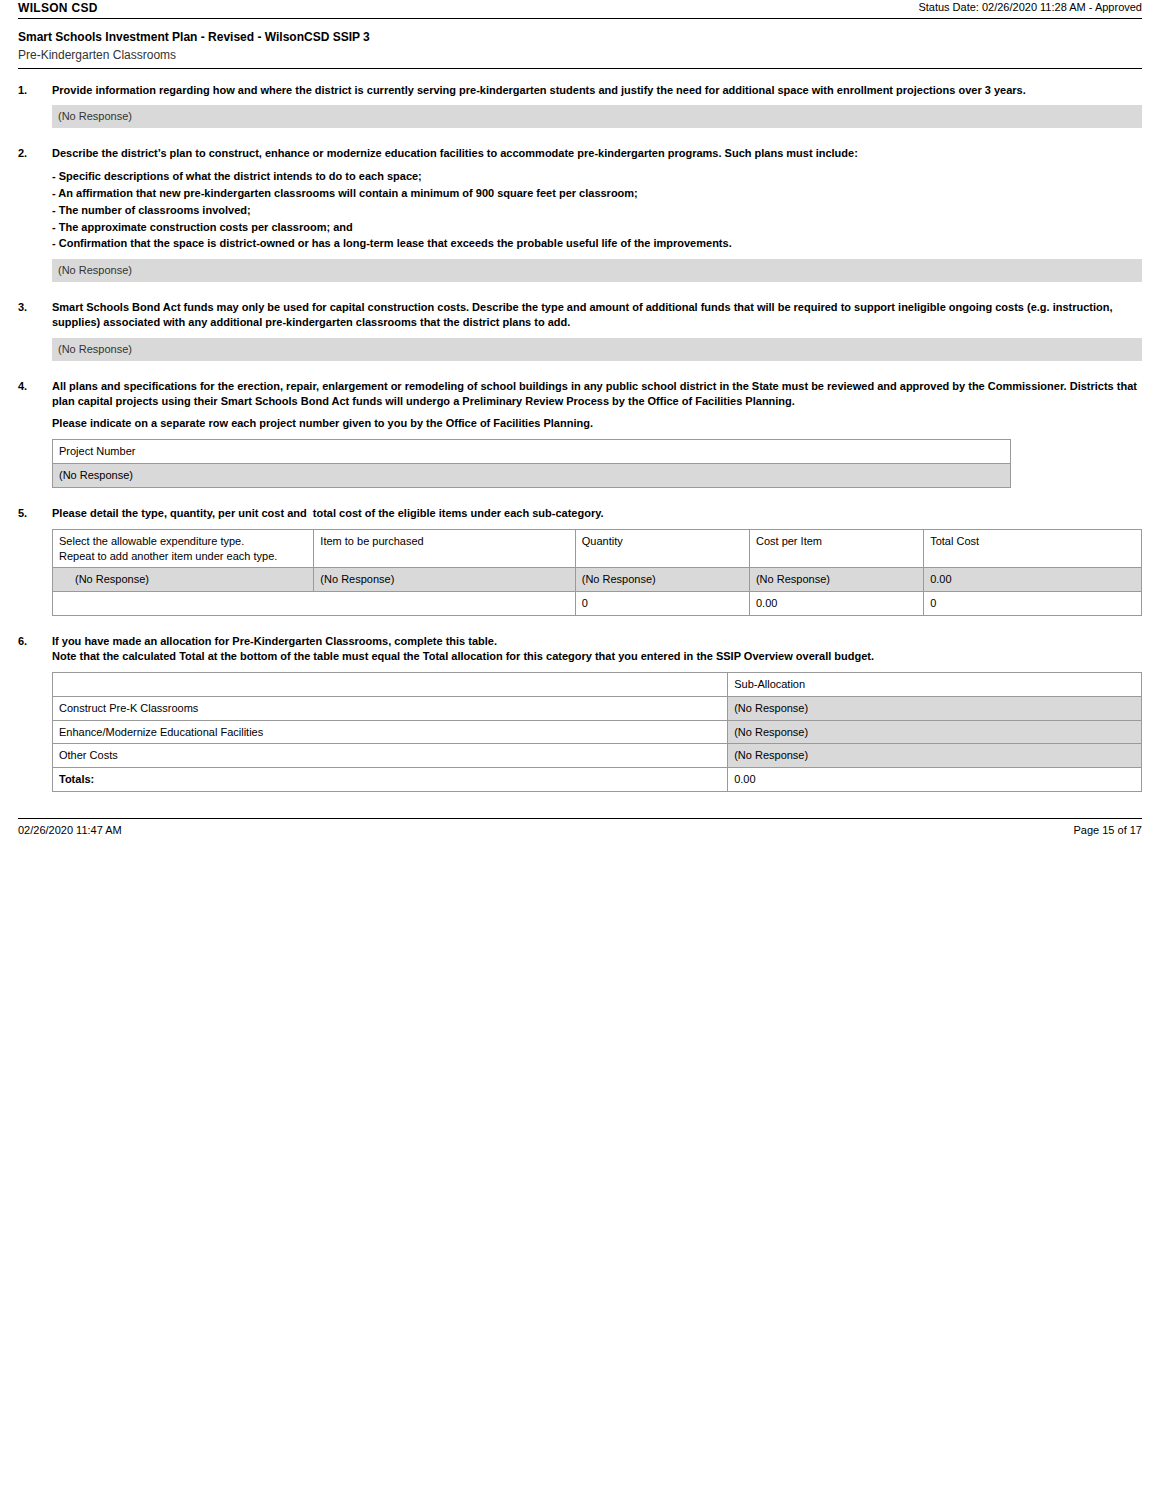WILSON CSD
Status Date: 02/26/2020 11:28 AM - Approved
Smart Schools Investment Plan - Revised - WilsonCSD SSIP 3
Pre-Kindergarten Classrooms
1.
Provide information regarding how and where the district is currently serving pre-kindergarten students and justify the need for additional space with enrollment projections over 3 years.
(No Response)
2.
Describe the district’s plan to construct, enhance or modernize education facilities to accommodate pre-kindergarten programs. Such plans must include:
- Specific descriptions of what the district intends to do to each space;
- An affirmation that new pre-kindergarten classrooms will contain a minimum of 900 square feet per classroom;
- The number of classrooms involved;
- The approximate construction costs per classroom; and
- Confirmation that the space is district-owned or has a long-term lease that exceeds the probable useful life of the improvements.
(No Response)
3.
Smart Schools Bond Act funds may only be used for capital construction costs. Describe the type and amount of additional funds that will be required to support ineligible ongoing costs (e.g. instruction, supplies) associated with any additional pre-kindergarten classrooms that the district plans to add.
(No Response)
4.
All plans and specifications for the erection, repair, enlargement or remodeling of school buildings in any public school district in the State must be reviewed and approved by the Commissioner. Districts that plan capital projects using their Smart Schools Bond Act funds will undergo a Preliminary Review Process by the Office of Facilities Planning.
Please indicate on a separate row each project number given to you by the Office of Facilities Planning.
| Project Number |
| --- |
| (No Response) |
5.
Please detail the type, quantity, per unit cost and total cost of the eligible items under each sub-category.
| Select the allowable expenditure type. Repeat to add another item under each type. | Item to be purchased | Quantity | Cost per Item | Total Cost |
| --- | --- | --- | --- | --- |
| (No Response) | (No Response) | (No Response) | (No Response) | 0.00 |
| | | 0 | 0.00 | 0 |
6.
If you have made an allocation for Pre-Kindergarten Classrooms, complete this table.
Note that the calculated Total at the bottom of the table must equal the Total allocation for this category that you entered in the SSIP Overview overall budget.
| | Sub-Allocation |
| --- | --- |
| Construct Pre-K Classrooms | (No Response) |
| Enhance/Modernize Educational Facilities | (No Response) |
| Other Costs | (No Response) |
| Totals: | 0.00 |
02/26/2020 11:47 AM
Page 15 of 17